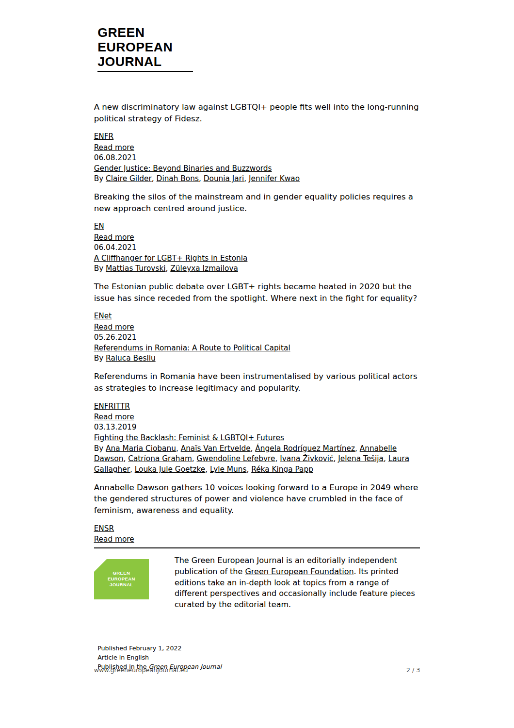GREEN
EUROPEAN
JOURNAL
A new discriminatory law against LGBTQI+ people fits well into the long-running political strategy of Fidesz.
EN FR
Read more
06.08.2021
Gender Justice: Beyond Binaries and Buzzwords
By Claire Gilder, Dinah Bons, Dounia Jari, Jennifer Kwao
Breaking the silos of the mainstream and in gender equality policies requires a new approach centred around justice.
EN
Read more
06.04.2021
A Cliffhanger for LGBT+ Rights in Estonia
By Mattias Turovski, Züleyxa Izmailova
The Estonian public debate over LGBT+ rights became heated in 2020 but the issue has since receded from the spotlight. Where next in the fight for equality?
EN et
Read more
05.26.2021
Referendums in Romania: A Route to Political Capital
By Raluca Besliu
Referendums in Romania have been instrumentalised by various political actors as strategies to increase legitimacy and popularity.
EN FR IT TR
Read more
03.13.2019
Fighting the Backlash: Feminist & LGBTQI+ Futures
By Ana Maria Ciobanu, Anaïs Van Ertvelde, Ángela Rodríguez Martínez, Annabelle Dawson, Catríona Graham, Gwendoline Lefebvre, Ivana Živković, Jelena Tešija, Laura Gallagher, Louka Jule Goetzke, Lyle Muns, Réka Kinga Papp
Annabelle Dawson gathers 10 voices looking forward to a Europe in 2049 where the gendered structures of power and violence have crumbled in the face of feminism, awareness and equality.
EN SR
Read more
GREEN
EUROPEAN
JOURNAL
The Green European Journal is an editorially independent publication of the Green European Foundation. Its printed editions take an in-depth look at topics from a range of different perspectives and occasionally include feature pieces curated by the editorial team.
Published February 1, 2022
Article in English
Published in the Green European Journal
www.greeneuropeanjournal.eu 2 / 3